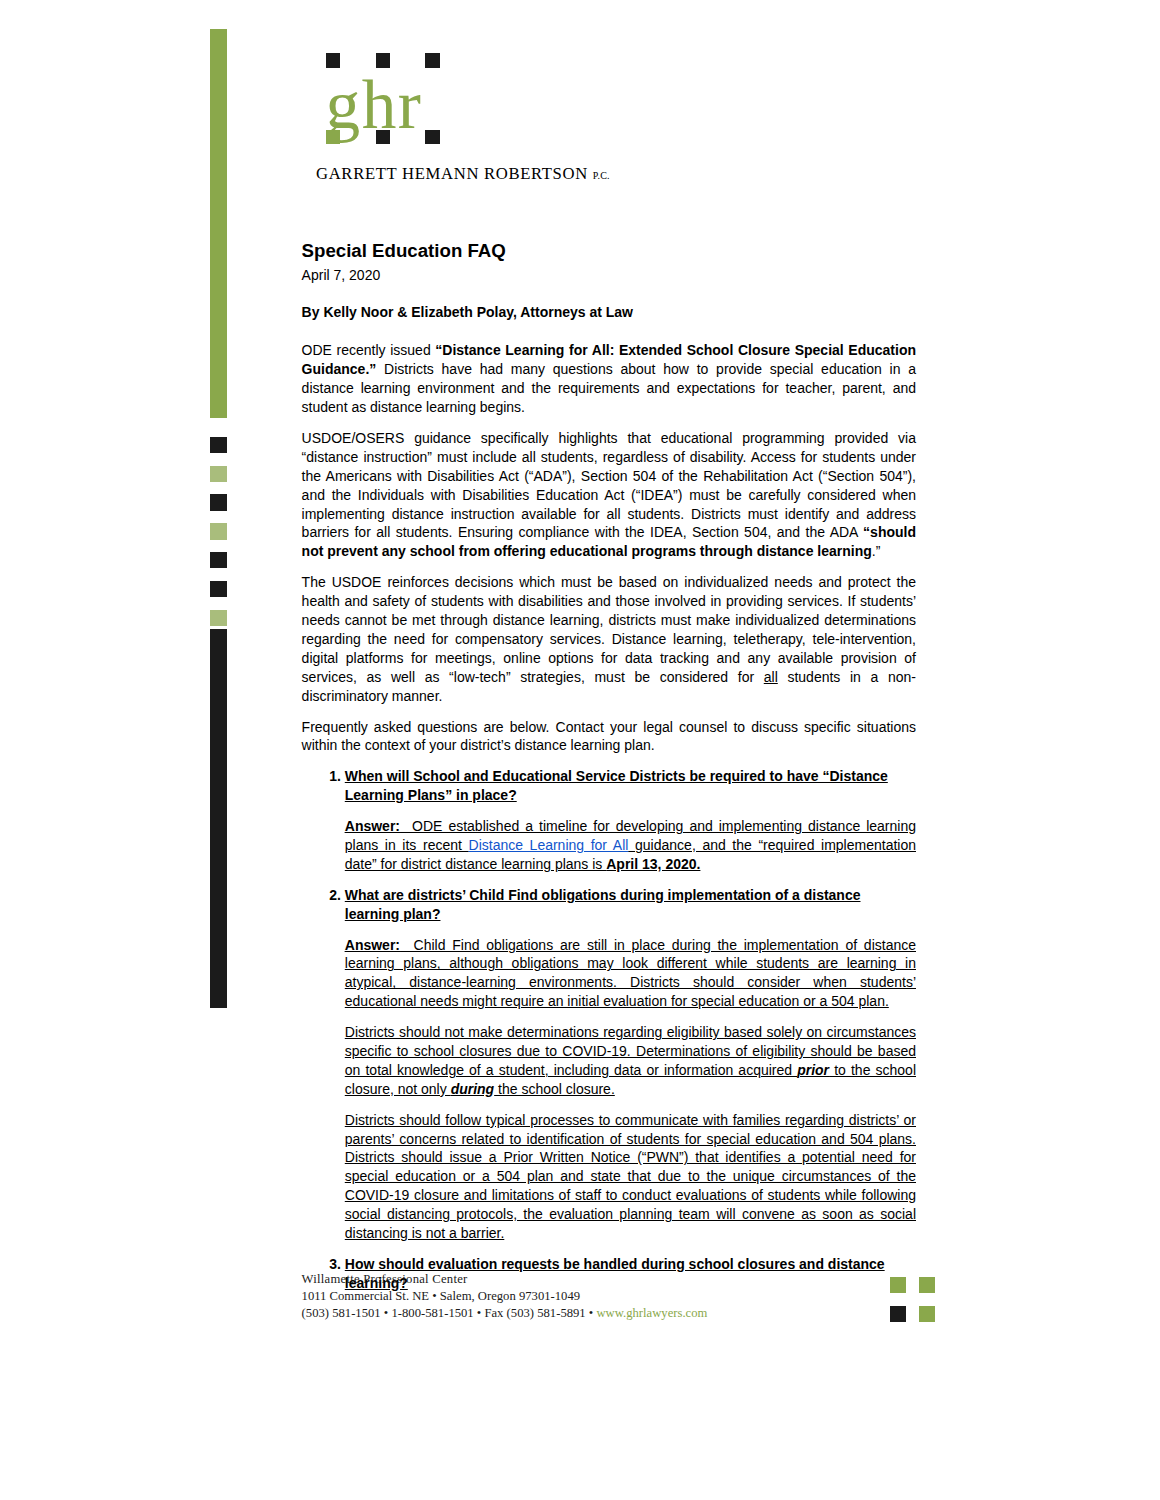ghr
GARRETT HEMANN ROBERTSON P.C.
Special Education FAQ
April 7, 2020
By Kelly Noor & Elizabeth Polay, Attorneys at Law
ODE recently issued “Distance Learning for All: Extended School Closure Special Education Guidance.” Districts have had many questions about how to provide special education in a distance learning environment and the requirements and expectations for teacher, parent, and student as distance learning begins.
USDOE/OSERS guidance specifically highlights that educational programming provided via “distance instruction” must include all students, regardless of disability. Access for students under the Americans with Disabilities Act (“ADA”), Section 504 of the Rehabilitation Act (“Section 504”), and the Individuals with Disabilities Education Act (“IDEA”) must be carefully considered when implementing distance instruction available for all students. Districts must identify and address barriers for all students. Ensuring compliance with the IDEA, Section 504, and the ADA “should not prevent any school from offering educational programs through distance learning.”
The USDOE reinforces decisions which must be based on individualized needs and protect the health and safety of students with disabilities and those involved in providing services. If students’ needs cannot be met through distance learning, districts must make individualized determinations regarding the need for compensatory services. Distance learning, teletherapy, tele-intervention, digital platforms for meetings, online options for data tracking and any available provision of services, as well as “low-tech” strategies, must be considered for all students in a non-discriminatory manner.
Frequently asked questions are below. Contact your legal counsel to discuss specific situations within the context of your district’s distance learning plan.
When will School and Educational Service Districts be required to have “Distance Learning Plans” in place?
Answer: ODE established a timeline for developing and implementing distance learning plans in its recent Distance Learning for All guidance, and the “required implementation date” for district distance learning plans is April 13, 2020.
What are districts’ Child Find obligations during implementation of a distance learning plan?
Answer: Child Find obligations are still in place during the implementation of distance learning plans, although obligations may look different while students are learning in atypical, distance-learning environments. Districts should consider when students’ educational needs might require an initial evaluation for special education or a 504 plan.
Districts should not make determinations regarding eligibility based solely on circumstances specific to school closures due to COVID-19. Determinations of eligibility should be based on total knowledge of a student, including data or information acquired prior to the school closure, not only during the school closure.
Districts should follow typical processes to communicate with families regarding districts’ or parents’ concerns related to identification of students for special education and 504 plans. Districts should issue a Prior Written Notice (“PWN”) that identifies a potential need for special education or a 504 plan and state that due to the unique circumstances of the COVID-19 closure and limitations of staff to conduct evaluations of students while following social distancing protocols, the evaluation planning team will convene as soon as social distancing is not a barrier.
How should evaluation requests be handled during school closures and distance learning?
Willamette Professional Center
1011 Commercial St. NE • Salem, Oregon 97301-1049
(503) 581-1501 • 1-800-581-1501 • Fax (503) 581-5891 • www.ghrlawyers.com